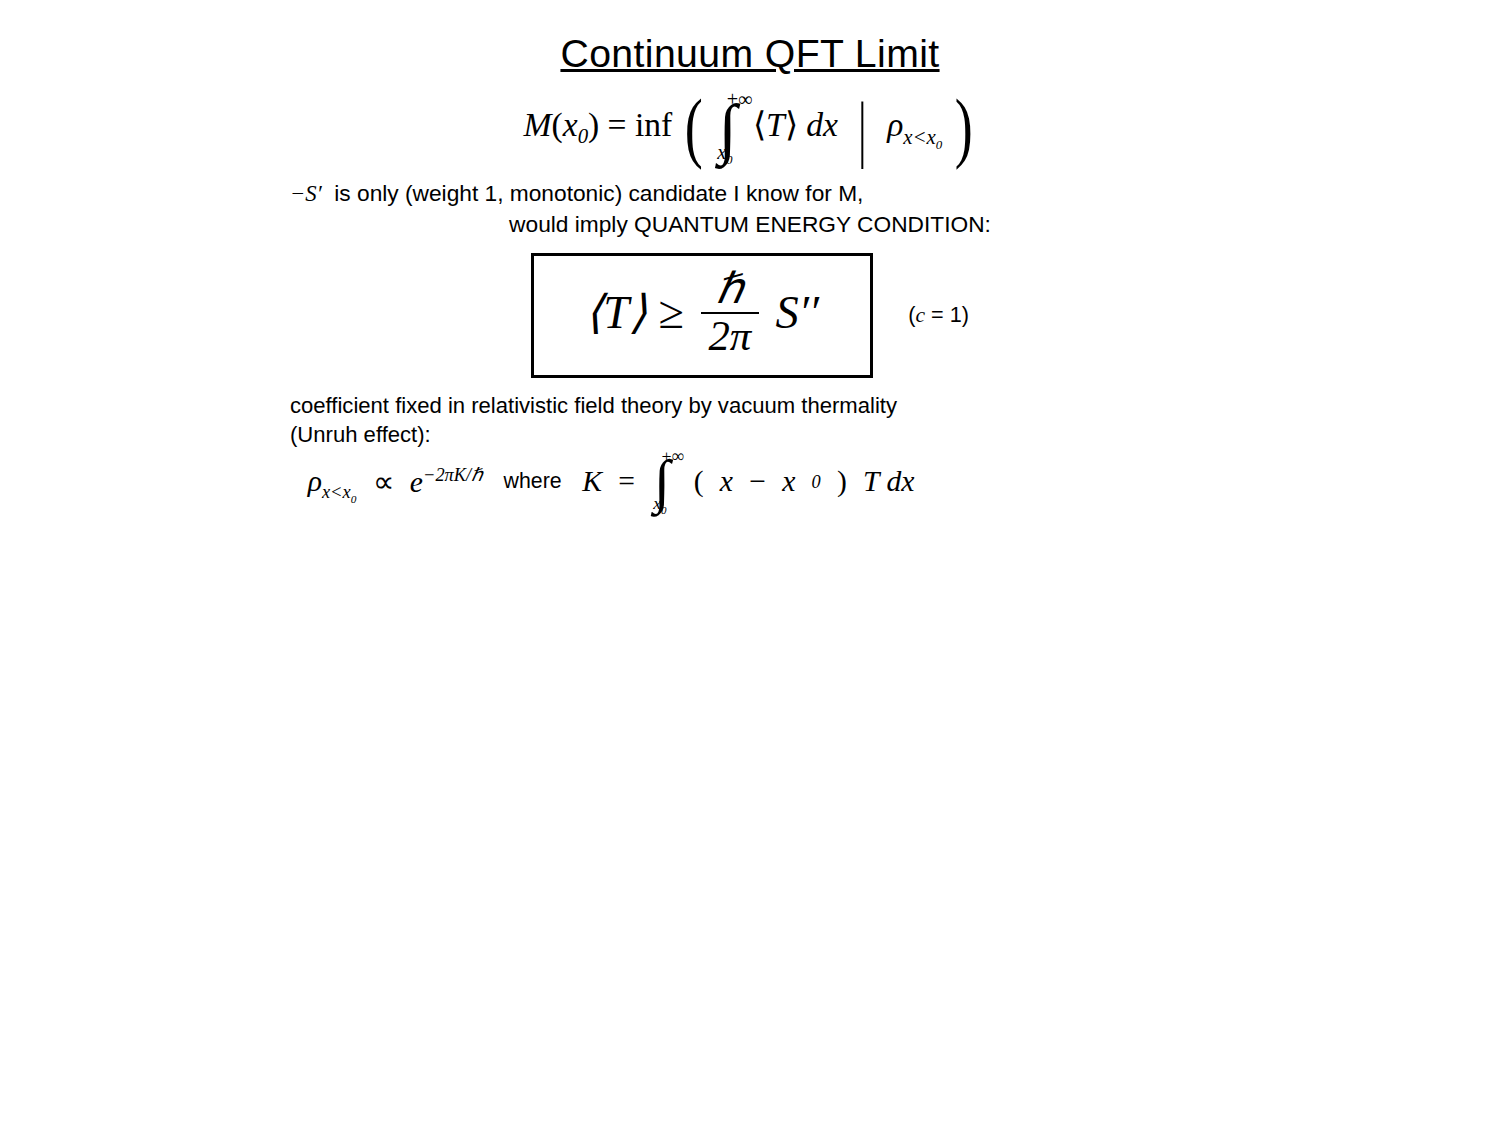Continuum QFT Limit
M(x0) = inf ( ∫+∞x0 ⟨T⟩ dx | ρx<x0 )
−S′ is only (weight 1, monotonic) candidate I know for M, would imply QUANTUM ENERGY CONDITION:
⟨T⟩ ≥ ℏ 2π S′′
(c = 1)
coefficient fixed in relativistic field theory by vacuum thermality
(Unruh effect):
ρx<x0 ∝ e−2πK/ℏ where K = ∫+∞x0 (x − x0) T dx